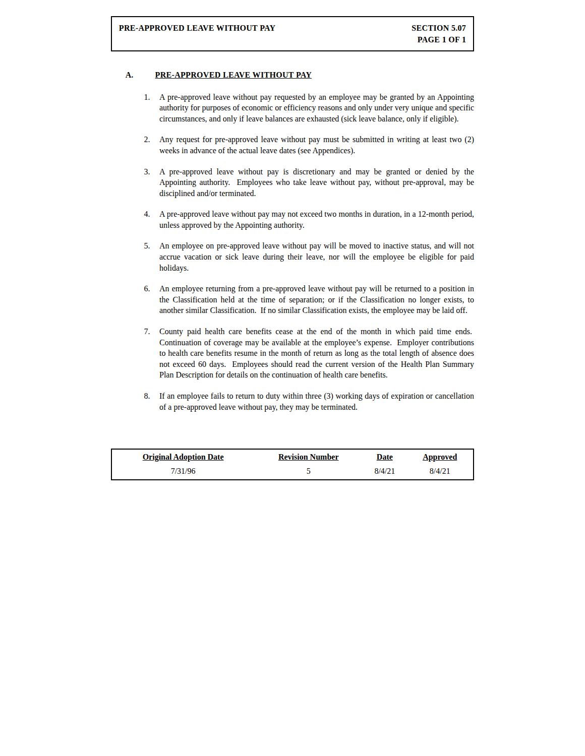| PRE-APPROVED LEAVE WITHOUT PAY | SECTION 5.07 |
| | PAGE 1 OF 1 |
A. PRE-APPROVED LEAVE WITHOUT PAY
A pre-approved leave without pay requested by an employee may be granted by an Appointing authority for purposes of economic or efficiency reasons and only under very unique and specific circumstances, and only if leave balances are exhausted (sick leave balance, only if eligible).
Any request for pre-approved leave without pay must be submitted in writing at least two (2) weeks in advance of the actual leave dates (see Appendices).
A pre-approved leave without pay is discretionary and may be granted or denied by the Appointing authority. Employees who take leave without pay, without pre-approval, may be disciplined and/or terminated.
A pre-approved leave without pay may not exceed two months in duration, in a 12-month period, unless approved by the Appointing authority.
An employee on pre-approved leave without pay will be moved to inactive status, and will not accrue vacation or sick leave during their leave, nor will the employee be eligible for paid holidays.
An employee returning from a pre-approved leave without pay will be returned to a position in the Classification held at the time of separation; or if the Classification no longer exists, to another similar Classification. If no similar Classification exists, the employee may be laid off.
County paid health care benefits cease at the end of the month in which paid time ends. Continuation of coverage may be available at the employee’s expense. Employer contributions to health care benefits resume in the month of return as long as the total length of absence does not exceed 60 days. Employees should read the current version of the Health Plan Summary Plan Description for details on the continuation of health care benefits.
If an employee fails to return to duty within three (3) working days of expiration or cancellation of a pre-approved leave without pay, they may be terminated.
| Original Adoption Date | Revision Number | Date | Approved |
| --- | --- | --- | --- |
| 7/31/96 | 5 | 8/4/21 | 8/4/21 |